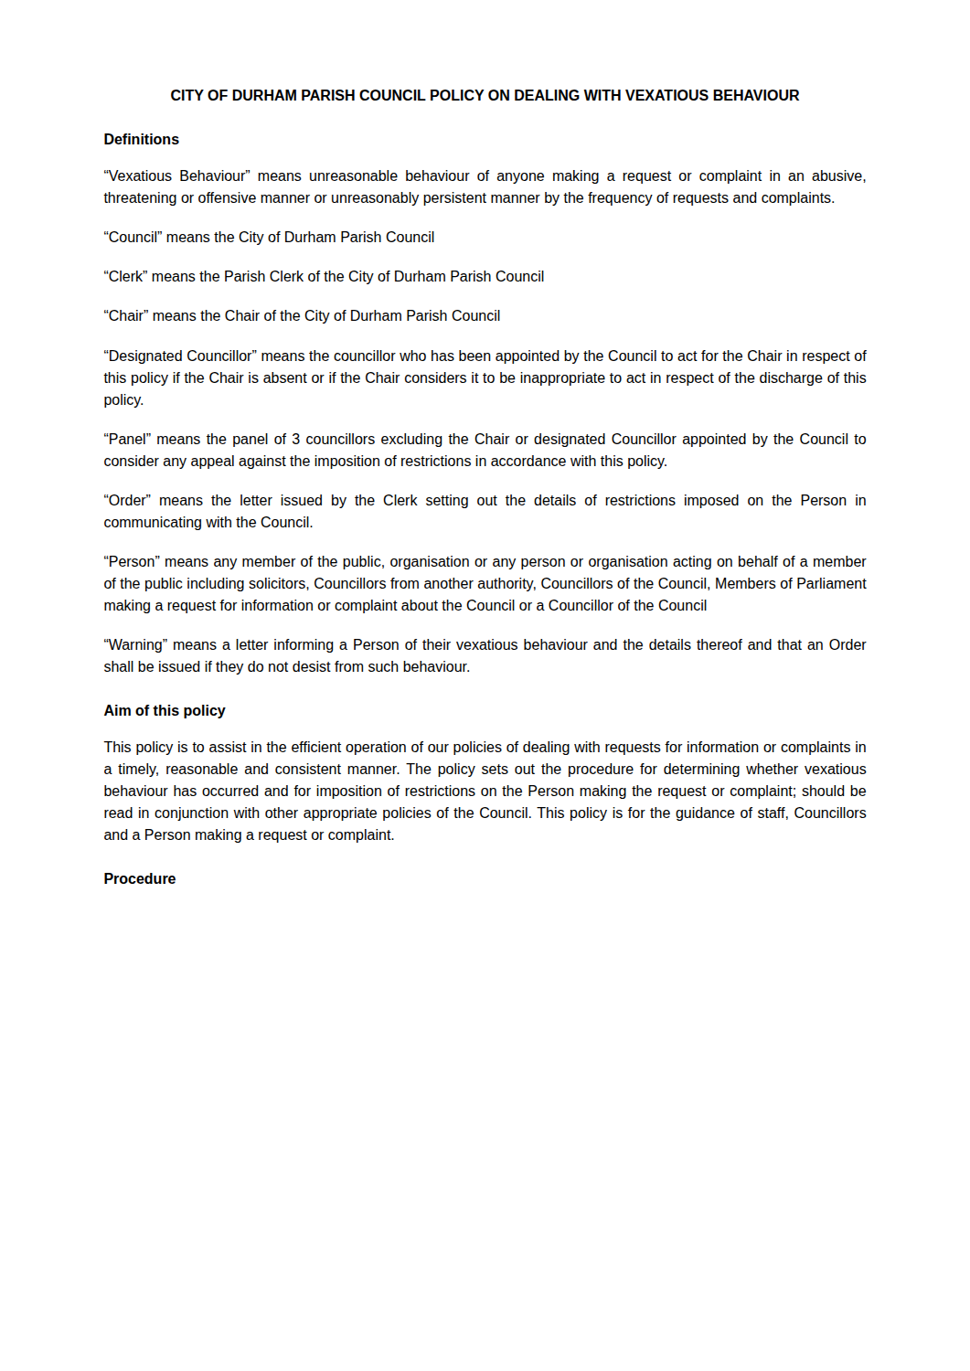CITY OF DURHAM PARISH COUNCIL POLICY ON DEALING WITH VEXATIOUS BEHAVIOUR
Definitions
“Vexatious Behaviour” means unreasonable behaviour of anyone making a request or complaint in an abusive, threatening or offensive manner or unreasonably persistent manner by the frequency of requests and complaints.
“Council” means the City of Durham Parish Council
“Clerk” means the Parish Clerk of the City of Durham Parish Council
“Chair” means the Chair of the City of Durham Parish Council
“Designated Councillor” means the councillor who has been appointed by the Council to act for the Chair in respect of this policy if the Chair is absent or if the Chair considers it to be inappropriate to act in respect of the discharge of this policy.
“Panel” means the panel of 3 councillors excluding the Chair or designated Councillor appointed by the Council to consider any appeal against the imposition of restrictions in accordance with this policy.
“Order” means the letter issued by the Clerk setting out the details of restrictions imposed on the Person in communicating with the Council.
“Person” means any member of the public, organisation or any person or organisation acting on behalf of a member of the public including solicitors, Councillors from another authority, Councillors of the Council, Members of Parliament making a request for information or complaint about the Council or a Councillor of the Council
“Warning” means a letter informing a Person of their vexatious behaviour and the details thereof and that an Order shall be issued if they do not desist from such behaviour.
Aim of this policy
This policy is to assist in the efficient operation of our policies of dealing with requests for information or complaints in a timely, reasonable and consistent manner. The policy sets out the procedure for determining whether vexatious behaviour has occurred and for imposition of restrictions on the Person making the request or complaint; should be read in conjunction with other appropriate policies of the Council. This policy is for the guidance of staff, Councillors and a Person making a request or complaint.
Procedure